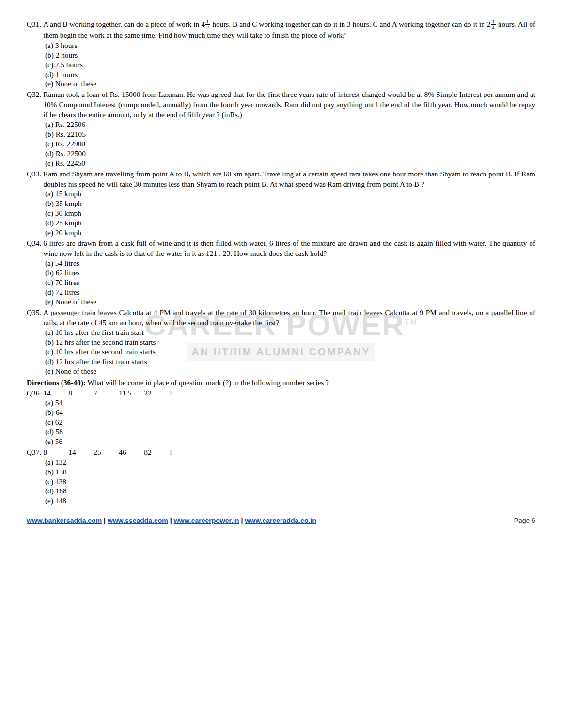CAREER POWERTM
AN IIT/IIM ALUMNI COMPANY
Q31.
A and B working together, can do a piece of work in 412 hours. B and C working together can do it in 3 hours. C and A working together can do it in 214 hours. All of them begin the work at the same time. Find how much time they will take to finish the piece of work?
(a) 3 hours
(b) 2 hours
(c) 2.5 hours
(d) 1 hours
(e) None of these
Q32.
Raman took a loan of Rs. 15000 from Laxman. He was agreed that for the first three years rate of interest charged would be at 8% Simple Interest per annum and at 10% Compound Interest (compounded, annually) from the fourth year onwards. Ram did not pay anything until the end of the fifth year. How much would he repay if he clears the entire amount, only at the end of fifth year ? (inRs.)
(a) Rs. 22506
(b) Rs. 22105
(c) Rs. 22900
(d) Rs. 22500
(e) Rs. 22450
Q33.
Ram and Shyam are travelling from point A to B, which are 60 km apart. Travelling at a certain speed ram takes one hour more than Shyam to reach point B. If Ram doubles his speed he will take 30 minutes less than Shyam to reach point B. At what speed was Ram driving from point A to B ?
(a) 15 kmph
(b) 35 kmph
(c) 30 kmph
(d) 25 kmph
(e) 20 kmph
Q34.
6 litres are drawn from a cask full of wine and it is then filled with water. 6 litres of the mixture are drawn and the cask is again filled with water. The quantity of wine now left in the cask is to that of the water in it as 121 : 23. How much does the cask hold?
(a) 54 litres
(b) 62 litres
(c) 70 litres
(d) 72 litres
(e) None of these
Q35.
A passenger train leaves Calcutta at 4 PM and travels at the rate of 30 kilometres an hour. The mail train leaves Calcutta at 9 PM and travels, on a parallel line of rails, at the rate of 45 km an hour, when will the second train overtake the first?
(a) 10 hrs after the first train start
(b) 12 hrs after the second train starts
(c) 10 hrs after the second train starts
(d) 12 hrs after the first train starts
(e) None of these
Directions (36-40): What will be come in place of question mark (?) in the following number series ?
Q36.
148711.522?
(a) 54
(b) 64
(c) 62
(d) 58
(e) 56
Q37.
814254682?
(a) 132
(b) 130
(c) 138
(d) 168
(e) 148
www.bankersadda.com|www.sscadda.com|www.careerpower.in|www.careeradda.co.in
Page 6